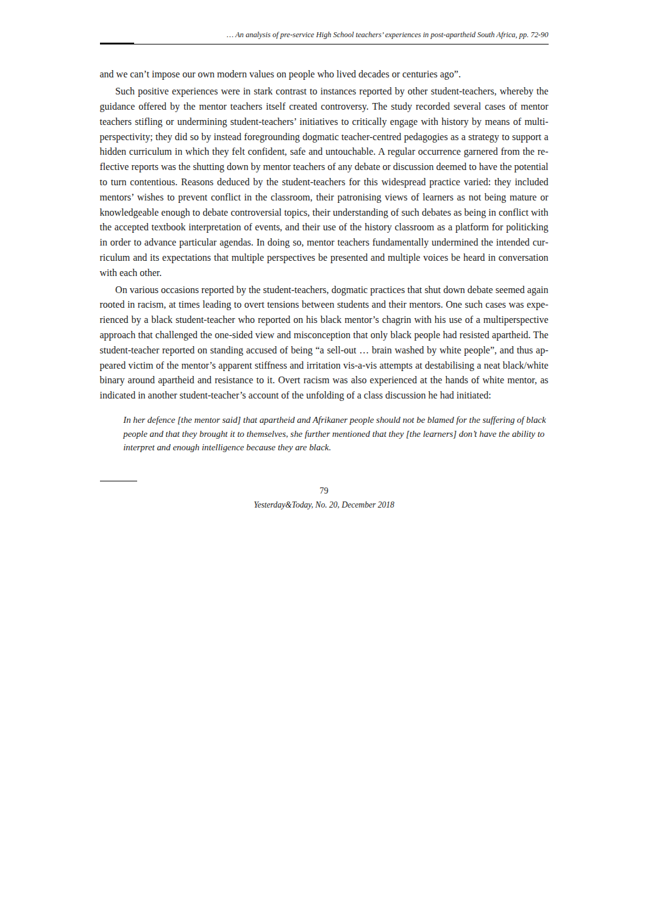… An analysis of pre-service High School teachers’ experiences in post-apartheid South Africa, pp. 72-90
and we can’t impose our own modern values on people who lived decades or centuries ago”.
Such positive experiences were in stark contrast to instances reported by other student-teachers, whereby the guidance offered by the mentor teachers itself created controversy. The study recorded several cases of mentor teachers stifling or undermining student-teachers’ initiatives to critically engage with history by means of multi-perspectivity; they did so by instead foregrounding dogmatic teacher-centred pedagogies as a strategy to support a hidden curriculum in which they felt confident, safe and untouchable. A regular occurrence garnered from the reflective reports was the shutting down by mentor teachers of any debate or discussion deemed to have the potential to turn contentious. Reasons deduced by the student-teachers for this widespread practice varied: they included mentors’ wishes to prevent conflict in the classroom, their patronising views of learners as not being mature or knowledgeable enough to debate controversial topics, their understanding of such debates as being in conflict with the accepted textbook interpretation of events, and their use of the history classroom as a platform for politicking in order to advance particular agendas. In doing so, mentor teachers fundamentally undermined the intended curriculum and its expectations that multiple perspectives be presented and multiple voices be heard in conversation with each other.
On various occasions reported by the student-teachers, dogmatic practices that shut down debate seemed again rooted in racism, at times leading to overt tensions between students and their mentors. One such cases was experienced by a black student-teacher who reported on his black mentor’s chagrin with his use of a multiperspective approach that challenged the one-sided view and misconception that only black people had resisted apartheid. The student-teacher reported on standing accused of being “a sell-out … brain washed by white people”, and thus appeared victim of the mentor’s apparent stiffness and irritation vis-a-vis attempts at destabilising a neat black/white binary around apartheid and resistance to it. Overt racism was also experienced at the hands of white mentor, as indicated in another student-teacher’s account of the unfolding of a class discussion he had initiated:
In her defence [the mentor said] that apartheid and Afrikaner people should not be blamed for the suffering of black people and that they brought it to themselves, she further mentioned that they [the learners] don’t have the ability to interpret and enough intelligence because they are black.
79 Yesterday&Today, No. 20, December 2018